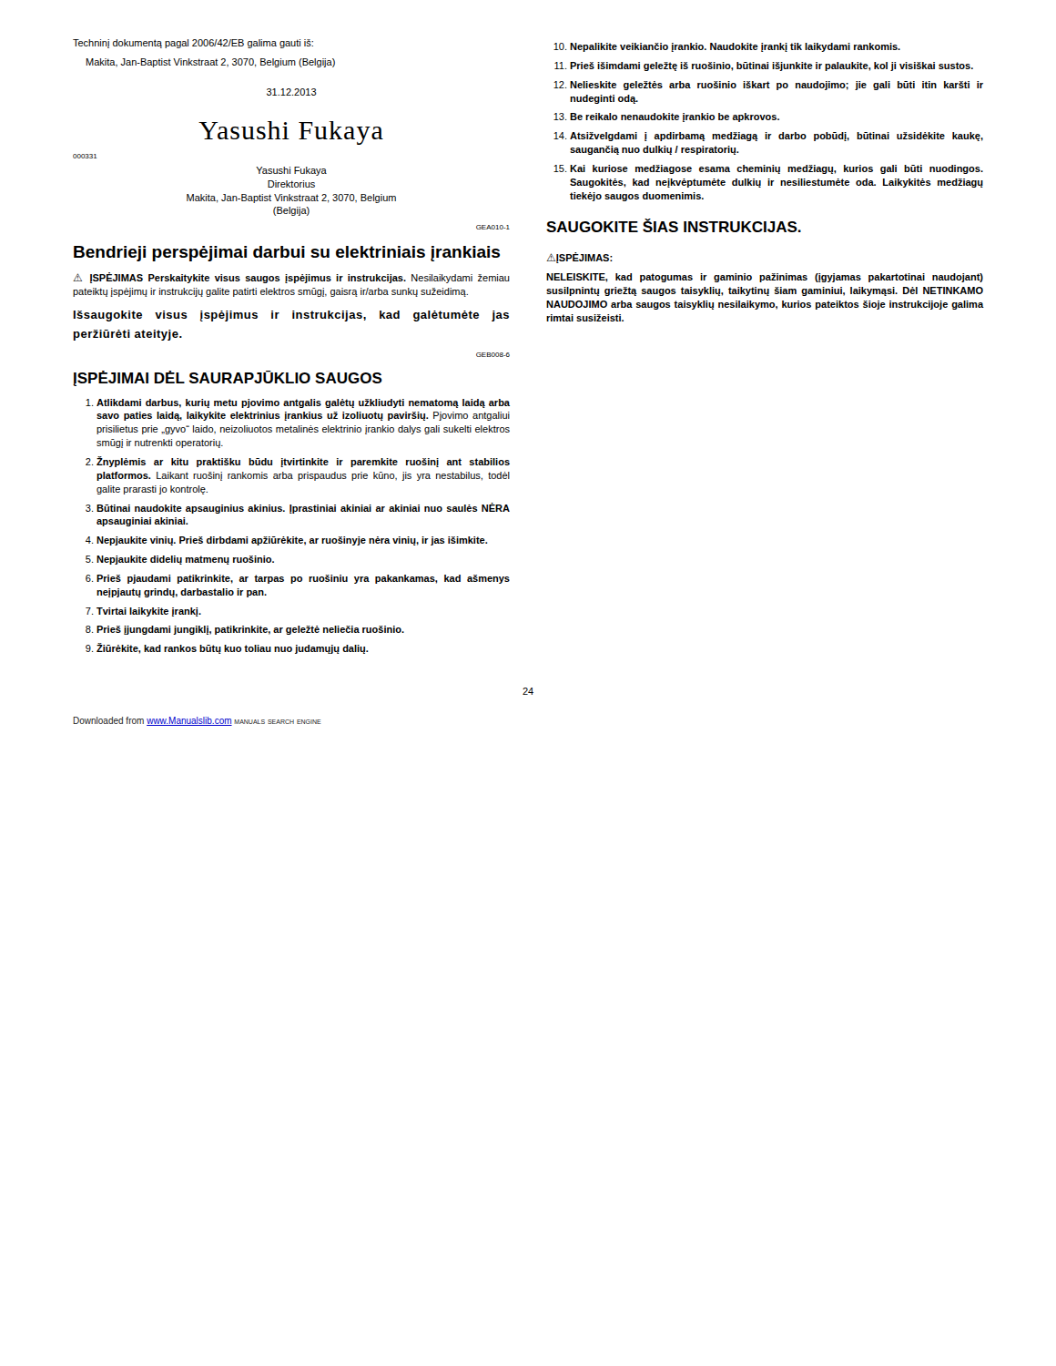Techninį dokumentą pagal 2006/42/EB galima gauti iš:
Makita, Jan-Baptist Vinkstraat 2, 3070, Belgium (Belgija)
31.12.2013
Yasushi Fukaya
000331
Yasushi Fukaya
Direktorius
Makita, Jan-Baptist Vinkstraat 2, 3070, Belgium
(Belgija)
GEA010-1
Bendrieji perspėjimai darbui su elektriniais įrankiais
⚠ ĮSPĖJIMAS Perskaitykite visus saugos įspėjimus ir instrukcijas. Nesilaikydami žemiau pateiktų įspėjimų ir instrukcijų galite patirti elektros smūgį, gaisrą ir/arba sunkų sužeidimą.
Išsaugokite visus įspėjimus ir instrukcijas, kad galėtumėte jas peržiūrėti ateityje.
GEB008-6
ĮSPĖJIMAI DĖL SAURAPJŪKLIO SAUGOS
Atlikdami darbus, kurių metu pjovimo antgalis galėtų užkliudyti nematomą laidą arba savo paties laidą, laikykite elektrinius įrankius už izoliuotų paviršių. Pjovimo antgaliui prisilietus prie „gyvo“ laido, neizoliuotos metalinės elektrinio įrankio dalys gali sukelti elektros smūgį ir nutrenkti operatorių.
Žnyplėmis ar kitu praktišku būdu įtvirtinkite ir paremkite ruošinį ant stabilios platformos. Laikant ruošinį rankomis arba prispaudus prie kūno, jis yra nestabilus, todėl galite prarasti jo kontrolę.
Būtinai naudokite apsauginius akinius. Įprastiniai akiniai ar akiniai nuo saulės NĖRA apsauginiai akiniai.
Nepjaukite vinių. Prieš dirbdami apžiūrėkite, ar ruošinyje nėra vinių, ir jas išimkite.
Nepjaukite didelių matmenų ruošinio.
Prieš pjaudami patikrinkite, ar tarpas po ruošiniu yra pakankamas, kad ašmenys neįpjautų grindų, darbastalio ir pan.
Tvirtai laikykite įrankį.
Prieš įjungdami jungiklį, patikrinkite, ar geležtė neliečia ruošinio.
Žiūrėkite, kad rankos būtų kuo toliau nuo judamųjų dalių.
Nepalikite veikiančio įrankio. Naudokite įrankį tik laikydami rankomis.
Prieš išimdami geležtę iš ruošinio, būtinai išjunkite ir palaukite, kol ji visiškai sustos.
Nelieskite geležtės arba ruošinio iškart po naudojimo; jie gali būti itin karšti ir nudeginti odą.
Be reikalo nenaudokite įrankio be apkrovos.
Atsižvelgdami į apdirbamą medžiagą ir darbo pobūdį, būtinai užsidėkite kaukę, saugančią nuo dulkių / respiratorių.
Kai kuriose medžiagose esama cheminių medžiagų, kurios gali būti nuodingos. Saugokitės, kad neįkvėptumėte dulkių ir nesiliestumėte oda. Laikykitės medžiagų tiekėjo saugos duomenimis.
SAUGOKITE ŠIAS INSTRUKCIJAS.
⚠ĮSPĖJIMAS:
NELEISKITE, kad patogumas ir gaminio pažinimas (įgyjamas pakartotinai naudojant) susilpnintų griežtą saugos taisyklių, taikytinų šiam gaminiui, laikymąsi. Dėl NETINKAMO NAUDOJIMO arba saugos taisyklių nesilaikymo, kurios pateiktos šioje instrukcijoje galima rimtai susižeisti.
24
Downloaded from www.Manualslib.com manuals search engine